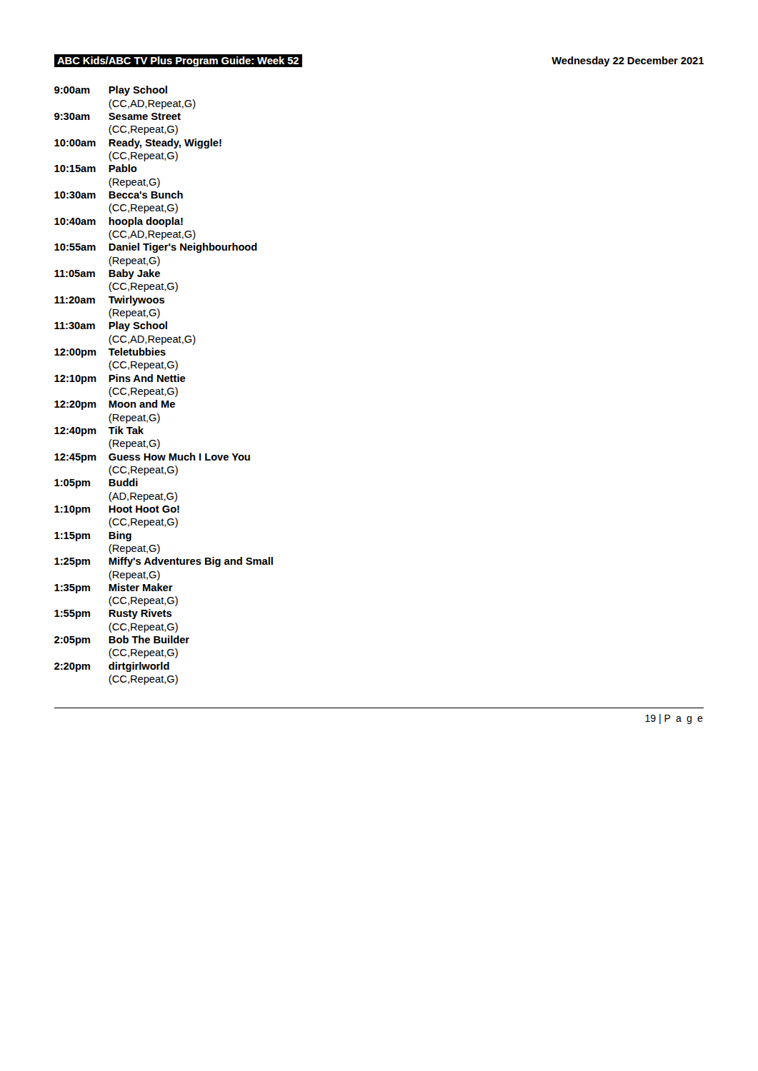ABC Kids/ABC TV Plus Program Guide: Week 52 Wednesday 22 December 2021
| 9:00am | Play School |
| | (CC,AD,Repeat,G) |
| 9:30am | Sesame Street |
| | (CC,Repeat,G) |
| 10:00am | Ready, Steady, Wiggle! |
| | (CC,Repeat,G) |
| 10:15am | Pablo |
| | (Repeat,G) |
| 10:30am | Becca's Bunch |
| | (CC,Repeat,G) |
| 10:40am | hoopla doopla! |
| | (CC,AD,Repeat,G) |
| 10:55am | Daniel Tiger's Neighbourhood |
| | (Repeat,G) |
| 11:05am | Baby Jake |
| | (CC,Repeat,G) |
| 11:20am | Twirlywoos |
| | (Repeat,G) |
| 11:30am | Play School |
| | (CC,AD,Repeat,G) |
| 12:00pm | Teletubbies |
| | (CC,Repeat,G) |
| 12:10pm | Pins And Nettie |
| | (CC,Repeat,G) |
| 12:20pm | Moon and Me |
| | (Repeat,G) |
| 12:40pm | Tik Tak |
| | (Repeat,G) |
| 12:45pm | Guess How Much I Love You |
| | (CC,Repeat,G) |
| 1:05pm | Buddi |
| | (AD,Repeat,G) |
| 1:10pm | Hoot Hoot Go! |
| | (CC,Repeat,G) |
| 1:15pm | Bing |
| | (Repeat,G) |
| 1:25pm | Miffy's Adventures Big and Small |
| | (Repeat,G) |
| 1:35pm | Mister Maker |
| | (CC,Repeat,G) |
| 1:55pm | Rusty Rivets |
| | (CC,Repeat,G) |
| 2:05pm | Bob The Builder |
| | (CC,Repeat,G) |
| 2:20pm | dirtgirlworld |
| | (CC,Repeat,G) |
19 | P a g e